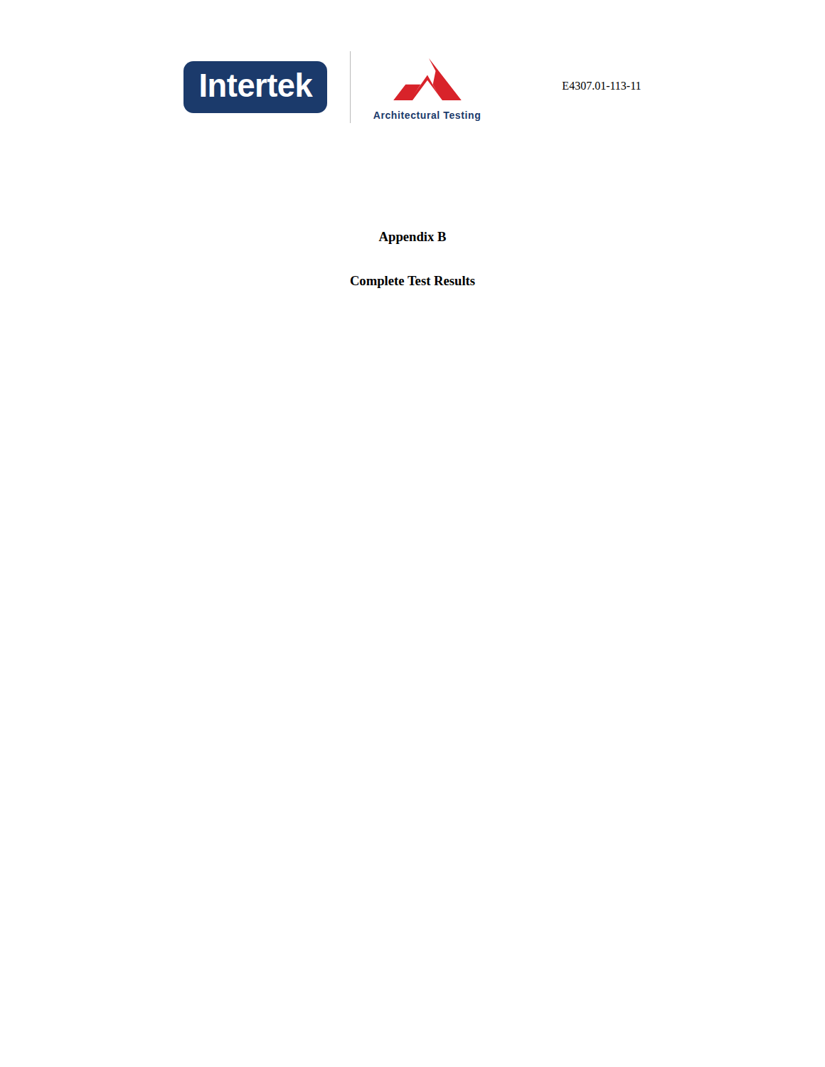Intertek
Architectural Testing
E4307.01-113-11
Appendix B
Complete Test Results